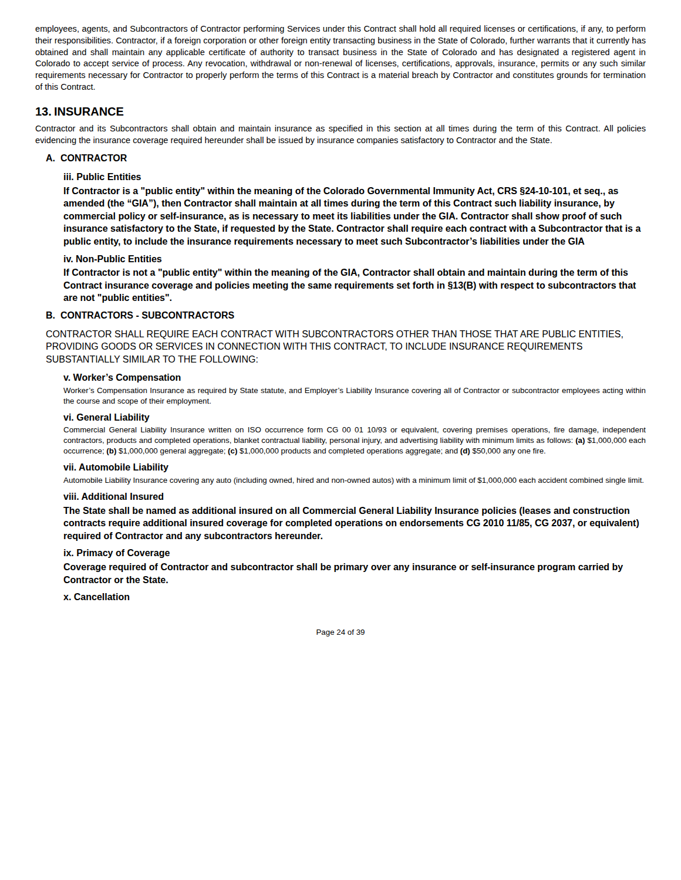employees, agents, and Subcontractors of Contractor performing Services under this Contract shall hold all required licenses or certifications, if any, to perform their responsibilities. Contractor, if a foreign corporation or other foreign entity transacting business in the State of Colorado, further warrants that it currently has obtained and shall maintain any applicable certificate of authority to transact business in the State of Colorado and has designated a registered agent in Colorado to accept service of process. Any revocation, withdrawal or non-renewal of licenses, certifications, approvals, insurance, permits or any such similar requirements necessary for Contractor to properly perform the terms of this Contract is a material breach by Contractor and constitutes grounds for termination of this Contract.
13. INSURANCE
Contractor and its Subcontractors shall obtain and maintain insurance as specified in this section at all times during the term of this Contract. All policies evidencing the insurance coverage required hereunder shall be issued by insurance companies satisfactory to Contractor and the State.
A. CONTRACTOR
iii. Public Entities
If Contractor is a "public entity" within the meaning of the Colorado Governmental Immunity Act, CRS §24-10-101, et seq., as amended (the “GIA”), then Contractor shall maintain at all times during the term of this Contract such liability insurance, by commercial policy or self-insurance, as is necessary to meet its liabilities under the GIA. Contractor shall show proof of such insurance satisfactory to the State, if requested by the State. Contractor shall require each contract with a Subcontractor that is a public entity, to include the insurance requirements necessary to meet such Subcontractor’s liabilities under the GIA
iv. Non-Public Entities
If Contractor is not a "public entity" within the meaning of the GIA, Contractor shall obtain and maintain during the term of this Contract insurance coverage and policies meeting the same requirements set forth in §13(B) with respect to subcontractors that are not "public entities".
B. CONTRACTORS - SUBCONTRACTORS
CONTRACTOR SHALL REQUIRE EACH CONTRACT WITH SUBCONTRACTORS OTHER THAN THOSE THAT ARE PUBLIC ENTITIES, PROVIDING GOODS OR SERVICES IN CONNECTION WITH THIS CONTRACT, TO INCLUDE INSURANCE REQUIREMENTS SUBSTANTIALLY SIMILAR TO THE FOLLOWING:
v. Worker’s Compensation
Worker’s Compensation Insurance as required by State statute, and Employer’s Liability Insurance covering all of Contractor or subcontractor employees acting within the course and scope of their employment.
vi. General Liability
Commercial General Liability Insurance written on ISO occurrence form CG 00 01 10/93 or equivalent, covering premises operations, fire damage, independent contractors, products and completed operations, blanket contractual liability, personal injury, and advertising liability with minimum limits as follows: (a) $1,000,000 each occurrence; (b) $1,000,000 general aggregate; (c) $1,000,000 products and completed operations aggregate; and (d) $50,000 any one fire.
vii. Automobile Liability
Automobile Liability Insurance covering any auto (including owned, hired and non-owned autos) with a minimum limit of $1,000,000 each accident combined single limit.
viii. Additional Insured
The State shall be named as additional insured on all Commercial General Liability Insurance policies (leases and construction contracts require additional insured coverage for completed operations on endorsements CG 2010 11/85, CG 2037, or equivalent) required of Contractor and any subcontractors hereunder.
ix. Primacy of Coverage
Coverage required of Contractor and subcontractor shall be primary over any insurance or self-insurance program carried by Contractor or the State.
x. Cancellation
Page 24 of 39